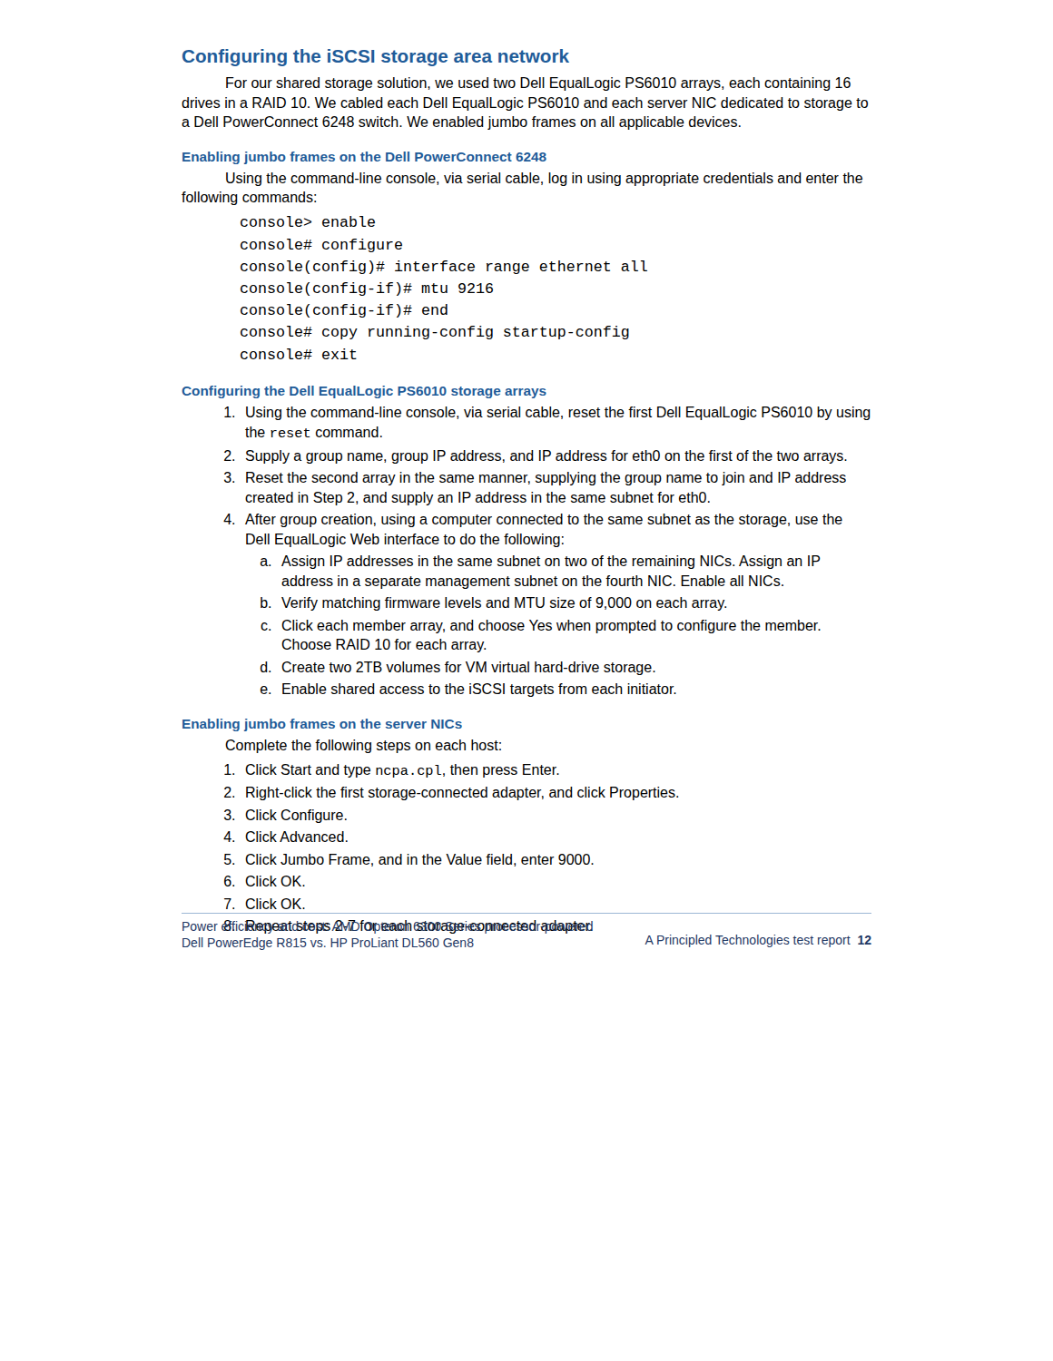Configuring the iSCSI storage area network
For our shared storage solution, we used two Dell EqualLogic PS6010 arrays, each containing 16 drives in a RAID 10. We cabled each Dell EqualLogic PS6010 and each server NIC dedicated to storage to a Dell PowerConnect 6248 switch. We enabled jumbo frames on all applicable devices.
Enabling jumbo frames on the Dell PowerConnect 6248
Using the command-line console, via serial cable, log in using appropriate credentials and enter the following commands:
console> enable
console# configure
console(config)# interface range ethernet all
console(config-if)# mtu 9216
console(config-if)# end
console# copy running-config startup-config
console# exit
Configuring the Dell EqualLogic PS6010 storage arrays
Using the command-line console, via serial cable, reset the first Dell EqualLogic PS6010 by using the reset command.
Supply a group name, group IP address, and IP address for eth0 on the first of the two arrays.
Reset the second array in the same manner, supplying the group name to join and IP address created in Step 2, and supply an IP address in the same subnet for eth0.
After group creation, using a computer connected to the same subnet as the storage, use the Dell EqualLogic Web interface to do the following:
Assign IP addresses in the same subnet on two of the remaining NICs. Assign an IP address in a separate management subnet on the fourth NIC. Enable all NICs.
Verify matching firmware levels and MTU size of 9,000 on each array.
Click each member array, and choose Yes when prompted to configure the member. Choose RAID 10 for each array.
Create two 2TB volumes for VM virtual hard-drive storage.
Enable shared access to the iSCSI targets from each initiator.
Enabling jumbo frames on the server NICs
Complete the following steps on each host:
Click Start and type ncpa.cpl, then press Enter.
Right-click the first storage-connected adapter, and click Properties.
Click Configure.
Click Advanced.
Click Jumbo Frame, and in the Value field, enter 9000.
Click OK.
Click OK.
Repeat steps 2-7 for each storage-connected adapter.
Power efficiency and cost: AMD Opteron 6300 Series processor-powered Dell PowerEdge R815 vs. HP ProLiant DL560 Gen8
A Principled Technologies test report 12